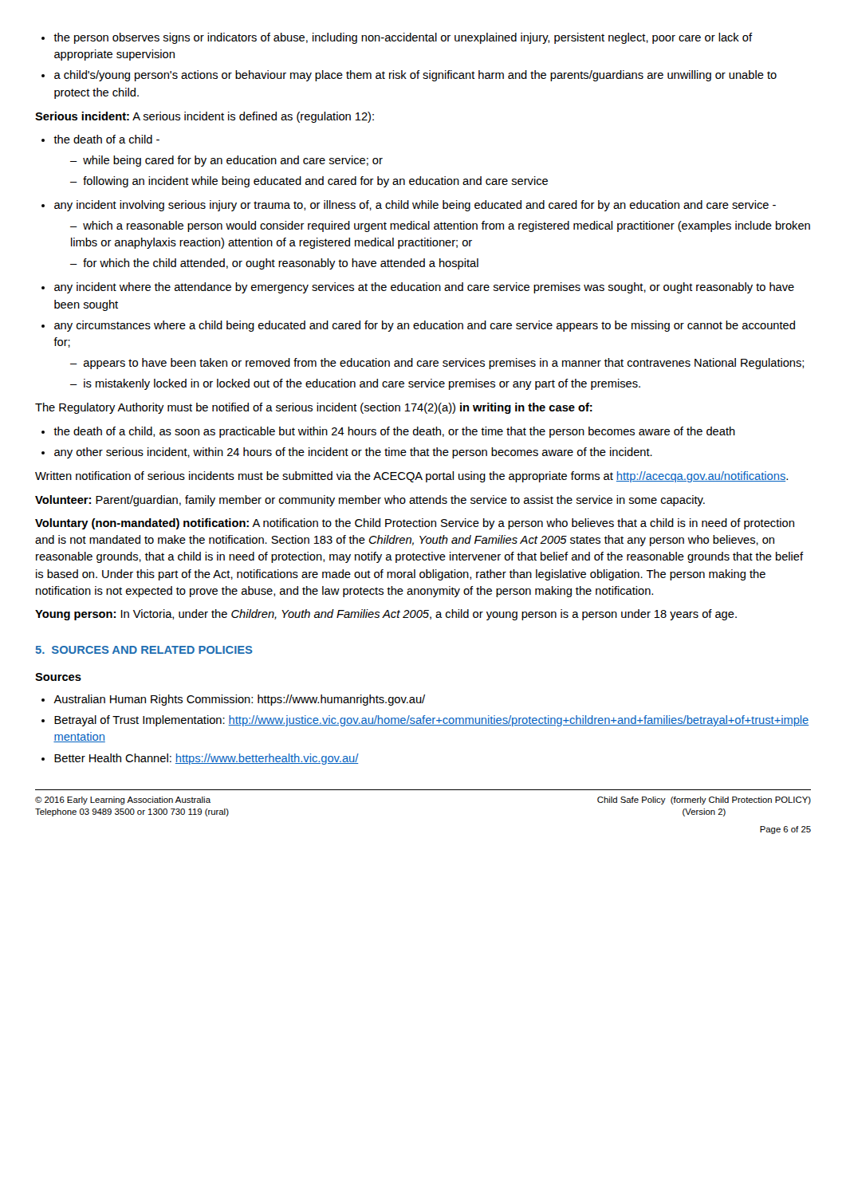the person observes signs or indicators of abuse, including non-accidental or unexplained injury, persistent neglect, poor care or lack of appropriate supervision
a child's/young person's actions or behaviour may place them at risk of significant harm and the parents/guardians are unwilling or unable to protect the child.
Serious incident: A serious incident is defined as (regulation 12):
the death of a child -
while being cared for by an education and care service; or
following an incident while being educated and cared for by an education and care service
any incident involving serious injury or trauma to, or illness of, a child while being educated and cared for by an education and care service -
which a reasonable person would consider required urgent medical attention from a registered medical practitioner (examples include broken limbs or anaphylaxis reaction) attention of a registered medical practitioner; or
for which the child attended, or ought reasonably to have attended a hospital
any incident where the attendance by emergency services at the education and care service premises was sought, or ought reasonably to have been sought
any circumstances where a child being educated and cared for by an education and care service appears to be missing or cannot be accounted for;
appears to have been taken or removed from the education and care services premises in a manner that contravenes National Regulations;
is mistakenly locked in or locked out of the education and care service premises or any part of the premises.
The Regulatory Authority must be notified of a serious incident (section 174(2)(a)) in writing in the case of:
the death of a child, as soon as practicable but within 24 hours of the death, or the time that the person becomes aware of the death
any other serious incident, within 24 hours of the incident or the time that the person becomes aware of the incident.
Written notification of serious incidents must be submitted via the ACECQA portal using the appropriate forms at http://acecqa.gov.au/notifications.
Volunteer: Parent/guardian, family member or community member who attends the service to assist the service in some capacity.
Voluntary (non-mandated) notification: A notification to the Child Protection Service by a person who believes that a child is in need of protection and is not mandated to make the notification. Section 183 of the Children, Youth and Families Act 2005 states that any person who believes, on reasonable grounds, that a child is in need of protection, may notify a protective intervener of that belief and of the reasonable grounds that the belief is based on. Under this part of the Act, notifications are made out of moral obligation, rather than legislative obligation. The person making the notification is not expected to prove the abuse, and the law protects the anonymity of the person making the notification.
Young person: In Victoria, under the Children, Youth and Families Act 2005, a child or young person is a person under 18 years of age.
5. SOURCES AND RELATED POLICIES
Sources
Australian Human Rights Commission: https://www.humanrights.gov.au/
Betrayal of Trust Implementation: http://www.justice.vic.gov.au/home/safer+communities/protecting+children+and+families/betrayal+of+trust+implementation
Better Health Channel: https://www.betterhealth.vic.gov.au/
© 2016 Early Learning Association Australia
Telephone 03 9489 3500 or 1300 730 119 (rural)
Child Safe Policy (formerly Child Protection POLICY)
(Version 2)
Page 6 of 25